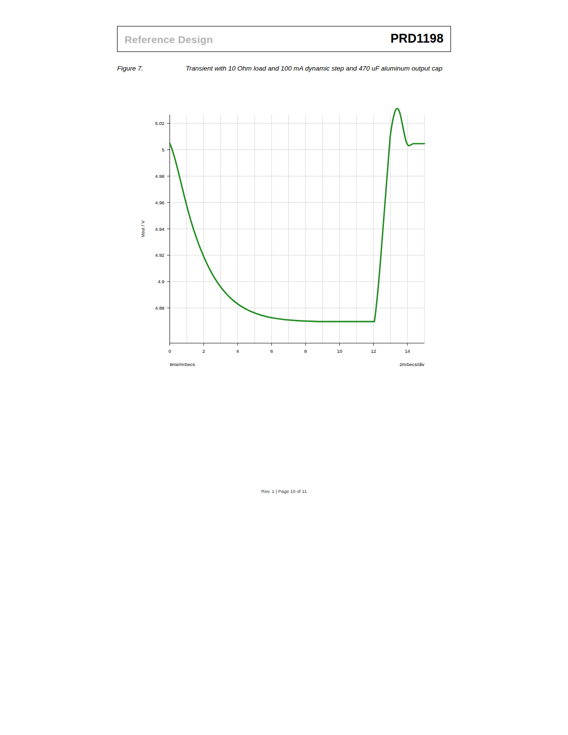Reference Design
PRD1198
Figure 7. Transient with 10 Ohm load and 100 mA dynamic step and 470 uF aluminum output cap
5.02 5 4.98 4.96 4.94 4.92 4.9 4.88 0 2 4 6 8 10 12 14 Vout / V time/mSecs 2mSecs/div
Rev. 1 | Page 10 of 11